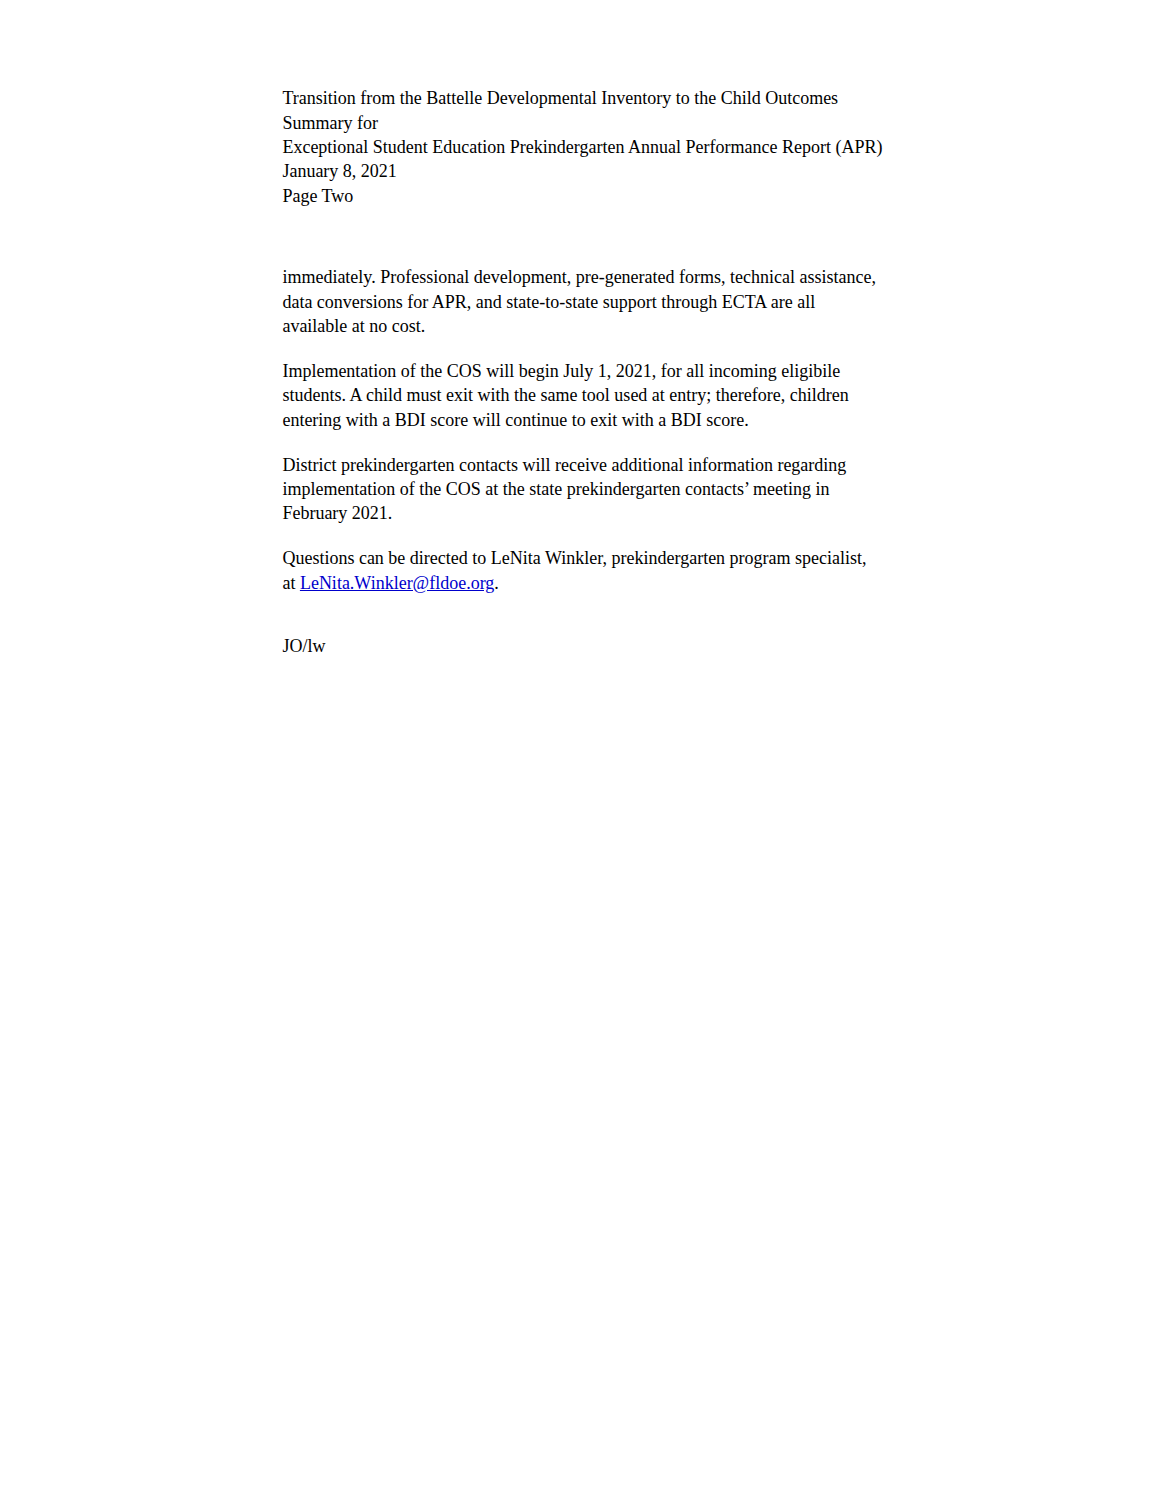Transition from the Battelle Developmental Inventory to the Child Outcomes Summary for
Exceptional Student Education Prekindergarten Annual Performance Report (APR)
January 8, 2021
Page Two
immediately. Professional development, pre-generated forms, technical assistance, data conversions for APR, and state-to-state support through ECTA are all available at no cost.
Implementation of the COS will begin July 1, 2021, for all incoming eligibile students. A child must exit with the same tool used at entry; therefore, children entering with a BDI score will continue to exit with a BDI score.
District prekindergarten contacts will receive additional information regarding implementation of the COS at the state prekindergarten contacts’ meeting in February 2021.
Questions can be directed to LeNita Winkler, prekindergarten program specialist, at LeNita.Winkler@fldoe.org.
JO/lw